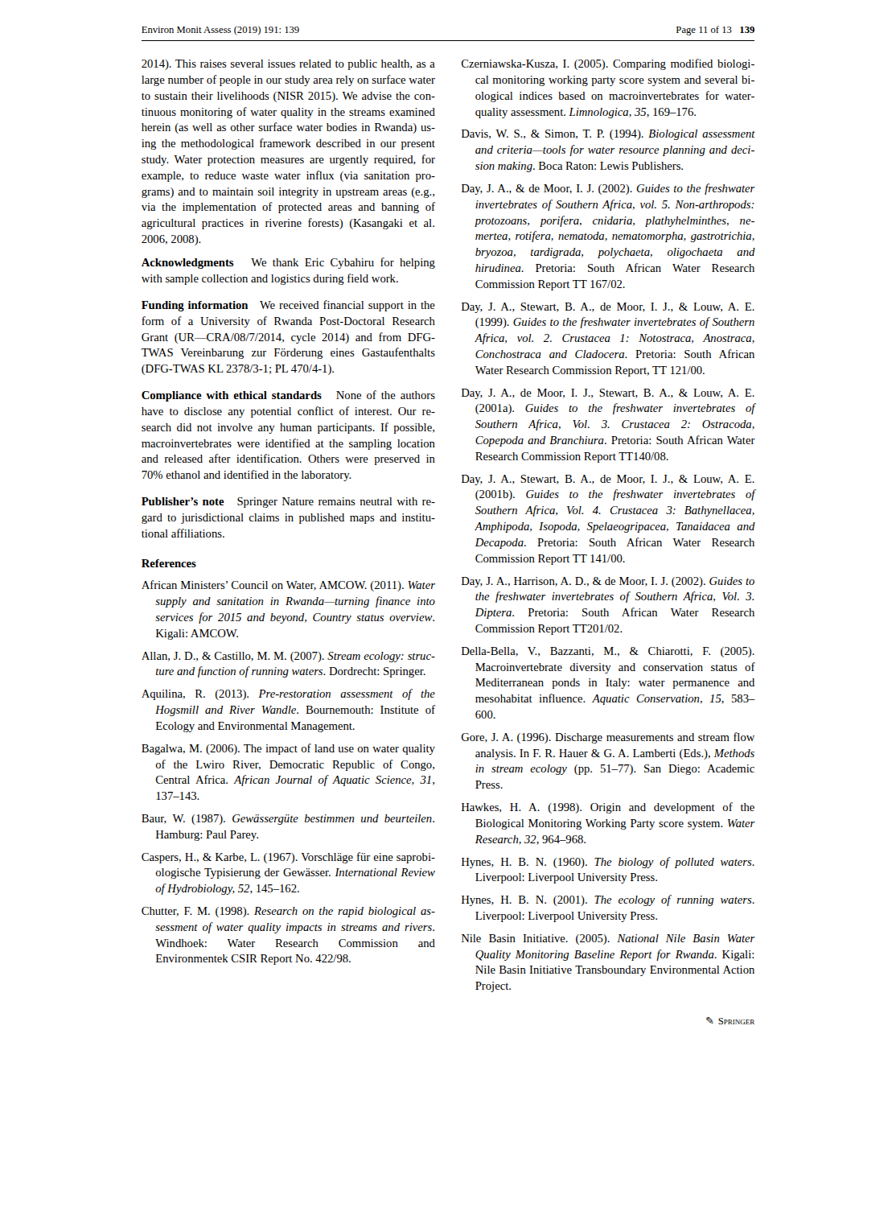Environ Monit Assess (2019) 191: 139 Page 11 of 13 139
2014). This raises several issues related to public health, as a large number of people in our study area rely on surface water to sustain their livelihoods (NISR 2015). We advise the continuous monitoring of water quality in the streams examined herein (as well as other surface water bodies in Rwanda) using the methodological framework described in our present study. Water protection measures are urgently required, for example, to reduce waste water influx (via sanitation programs) and to maintain soil integrity in upstream areas (e.g., via the implementation of protected areas and banning of agricultural practices in riverine forests) (Kasangaki et al. 2006, 2008).
Acknowledgments We thank Eric Cybahiru for helping with sample collection and logistics during field work.
Funding information We received financial support in the form of a University of Rwanda Post-Doctoral Research Grant (UR—CRA/08/7/2014, cycle 2014) and from DFG-TWAS Vereinbarung zur Förderung eines Gastaufenthalts (DFG-TWAS KL 2378/3-1; PL 470/4-1).
Compliance with ethical standards None of the authors have to disclose any potential conflict of interest. Our research did not involve any human participants. If possible, macroinvertebrates were identified at the sampling location and released after identification. Others were preserved in 70% ethanol and identified in the laboratory.
Publisher’s note Springer Nature remains neutral with regard to jurisdictional claims in published maps and institutional affiliations.
References
African Ministers’ Council on Water, AMCOW. (2011). Water supply and sanitation in Rwanda—turning finance into services for 2015 and beyond, Country status overview. Kigali: AMCOW.
Allan, J. D., & Castillo, M. M. (2007). Stream ecology: structure and function of running waters. Dordrecht: Springer.
Aquilina, R. (2013). Pre-restoration assessment of the Hogsmill and River Wandle. Bournemouth: Institute of Ecology and Environmental Management.
Bagalwa, M. (2006). The impact of land use on water quality of the Lwiro River, Democratic Republic of Congo, Central Africa. African Journal of Aquatic Science, 31, 137–143.
Baur, W. (1987). Gewässergüte bestimmen und beurteilen. Hamburg: Paul Parey.
Caspers, H., & Karbe, L. (1967). Vorschläge für eine saprobiologische Typisierung der Gewässer. International Review of Hydrobiology, 52, 145–162.
Chutter, F. M. (1998). Research on the rapid biological assessment of water quality impacts in streams and rivers. Windhoek: Water Research Commission and Environmentek CSIR Report No. 422/98.
Czerniawska-Kusza, I. (2005). Comparing modified biological monitoring working party score system and several biological indices based on macroinvertebrates for water-quality assessment. Limnologica, 35, 169–176.
Davis, W. S., & Simon, T. P. (1994). Biological assessment and criteria—tools for water resource planning and decision making. Boca Raton: Lewis Publishers.
Day, J. A., & de Moor, I. J. (2002). Guides to the freshwater invertebrates of Southern Africa, vol. 5. Non-arthropods: protozoans, porifera, cnidaria, plathyhelminthes, nemertea, rotifera, nematoda, nematomorpha, gastrotrichia, bryozoa, tardigrada, polychaeta, oligochaeta and hirudinea. Pretoria: South African Water Research Commission Report TT 167/02.
Day, J. A., Stewart, B. A., de Moor, I. J., & Louw, A. E. (1999). Guides to the freshwater invertebrates of Southern Africa, vol. 2. Crustacea 1: Notostraca, Anostraca, Conchostraca and Cladocera. Pretoria: South African Water Research Commission Report, TT 121/00.
Day, J. A., de Moor, I. J., Stewart, B. A., & Louw, A. E. (2001a). Guides to the freshwater invertebrates of Southern Africa, Vol. 3. Crustacea 2: Ostracoda, Copepoda and Branchiura. Pretoria: South African Water Research Commission Report TT140/08.
Day, J. A., Stewart, B. A., de Moor, I. J., & Louw, A. E. (2001b). Guides to the freshwater invertebrates of Southern Africa, Vol. 4. Crustacea 3: Bathynellacea, Amphipoda, Isopoda, Spelaeogripacea, Tanaidacea and Decapoda. Pretoria: South African Water Research Commission Report TT 141/00.
Day, J. A., Harrison, A. D., & de Moor, I. J. (2002). Guides to the freshwater invertebrates of Southern Africa, Vol. 3. Diptera. Pretoria: South African Water Research Commission Report TT201/02.
Della-Bella, V., Bazzanti, M., & Chiarotti, F. (2005). Macroinvertebrate diversity and conservation status of Mediterranean ponds in Italy: water permanence and mesohabitat influence. Aquatic Conservation, 15, 583–600.
Gore, J. A. (1996). Discharge measurements and stream flow analysis. In F. R. Hauer & G. A. Lamberti (Eds.), Methods in stream ecology (pp. 51–77). San Diego: Academic Press.
Hawkes, H. A. (1998). Origin and development of the Biological Monitoring Working Party score system. Water Research, 32, 964–968.
Hynes, H. B. N. (1960). The biology of polluted waters. Liverpool: Liverpool University Press.
Hynes, H. B. N. (2001). The ecology of running waters. Liverpool: Liverpool University Press.
Nile Basin Initiative. (2005). National Nile Basin Water Quality Monitoring Baseline Report for Rwanda. Kigali: Nile Basin Initiative Transboundary Environmental Action Project.
✎Springer